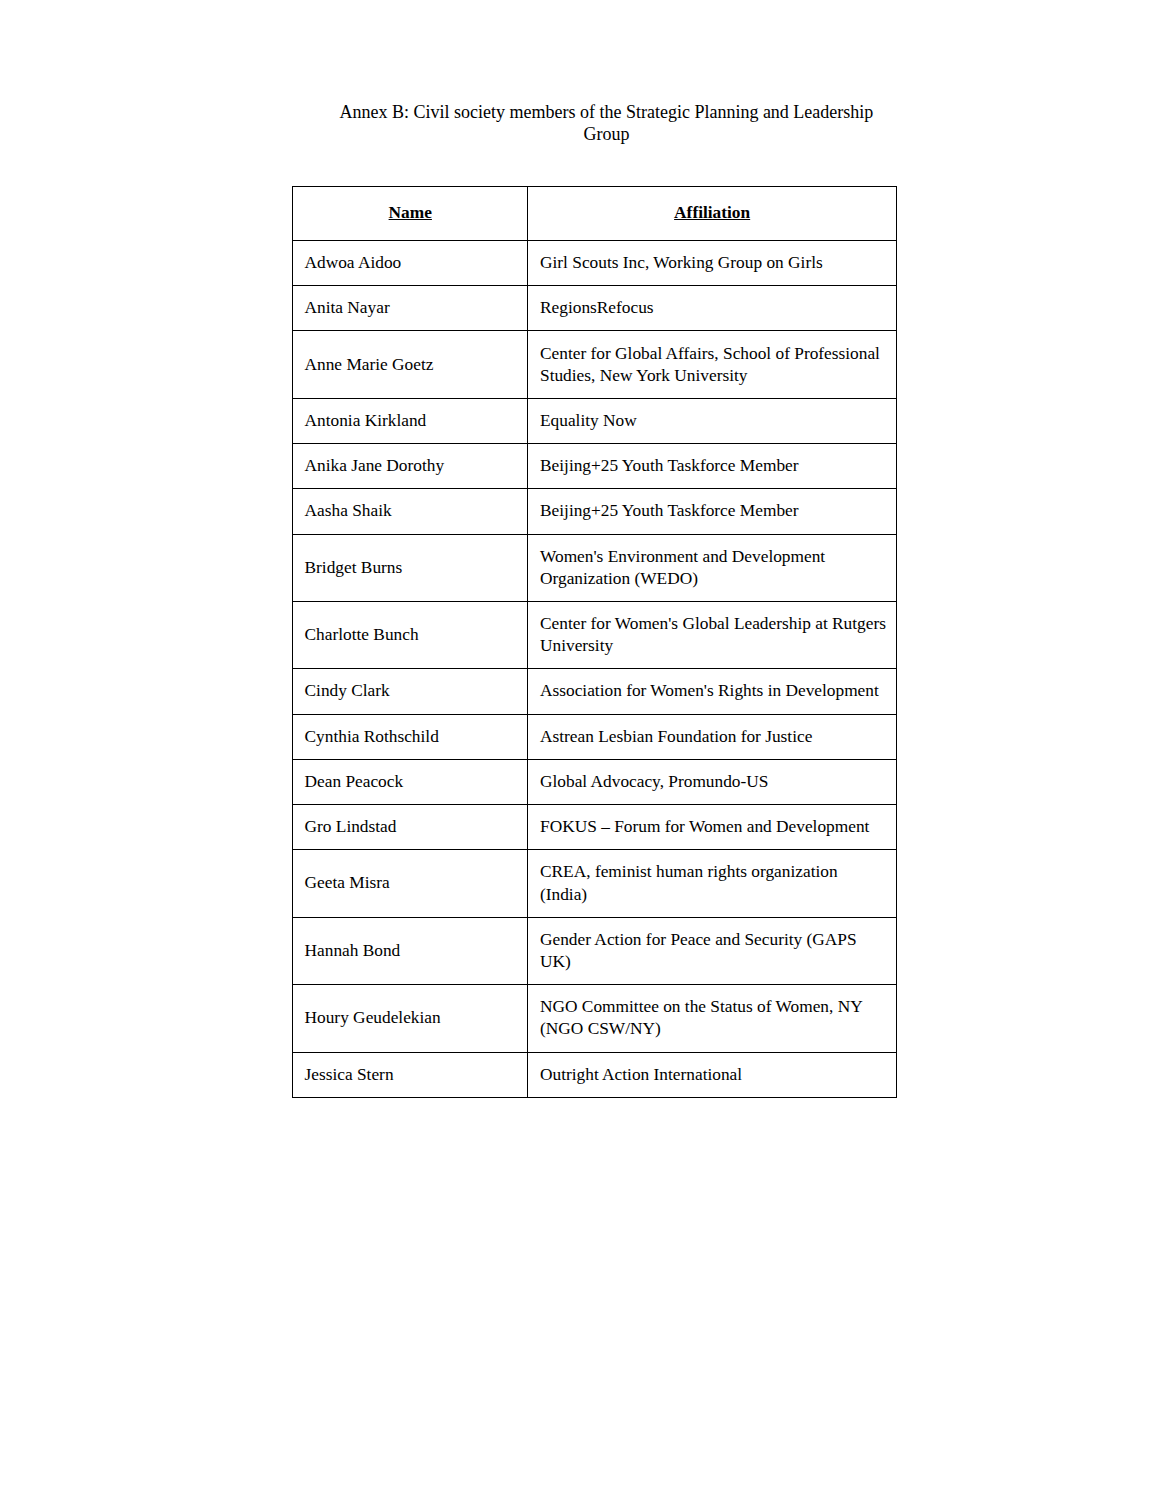Annex B: Civil society members of the Strategic Planning and Leadership Group
| Name | Affiliation |
| --- | --- |
| Adwoa Aidoo | Girl Scouts Inc, Working Group on Girls |
| Anita Nayar | RegionsRefocus |
| Anne Marie Goetz | Center for Global Affairs, School of Professional Studies, New York University |
| Antonia Kirkland | Equality Now |
| Anika Jane Dorothy | Beijing+25 Youth Taskforce Member |
| Aasha Shaik | Beijing+25 Youth Taskforce Member |
| Bridget Burns | Women's Environment and Development Organization (WEDO) |
| Charlotte Bunch | Center for Women's Global Leadership at Rutgers University |
| Cindy Clark | Association for Women's Rights in Development |
| Cynthia Rothschild | Astrean Lesbian Foundation for Justice |
| Dean Peacock | Global Advocacy, Promundo-US |
| Gro Lindstad | FOKUS – Forum for Women and Development |
| Geeta Misra | CREA, feminist human rights organization (India) |
| Hannah Bond | Gender Action for Peace and Security (GAPS UK) |
| Houry Geudelekian | NGO Committee on the Status of Women, NY (NGO CSW/NY) |
| Jessica Stern | Outright Action International |